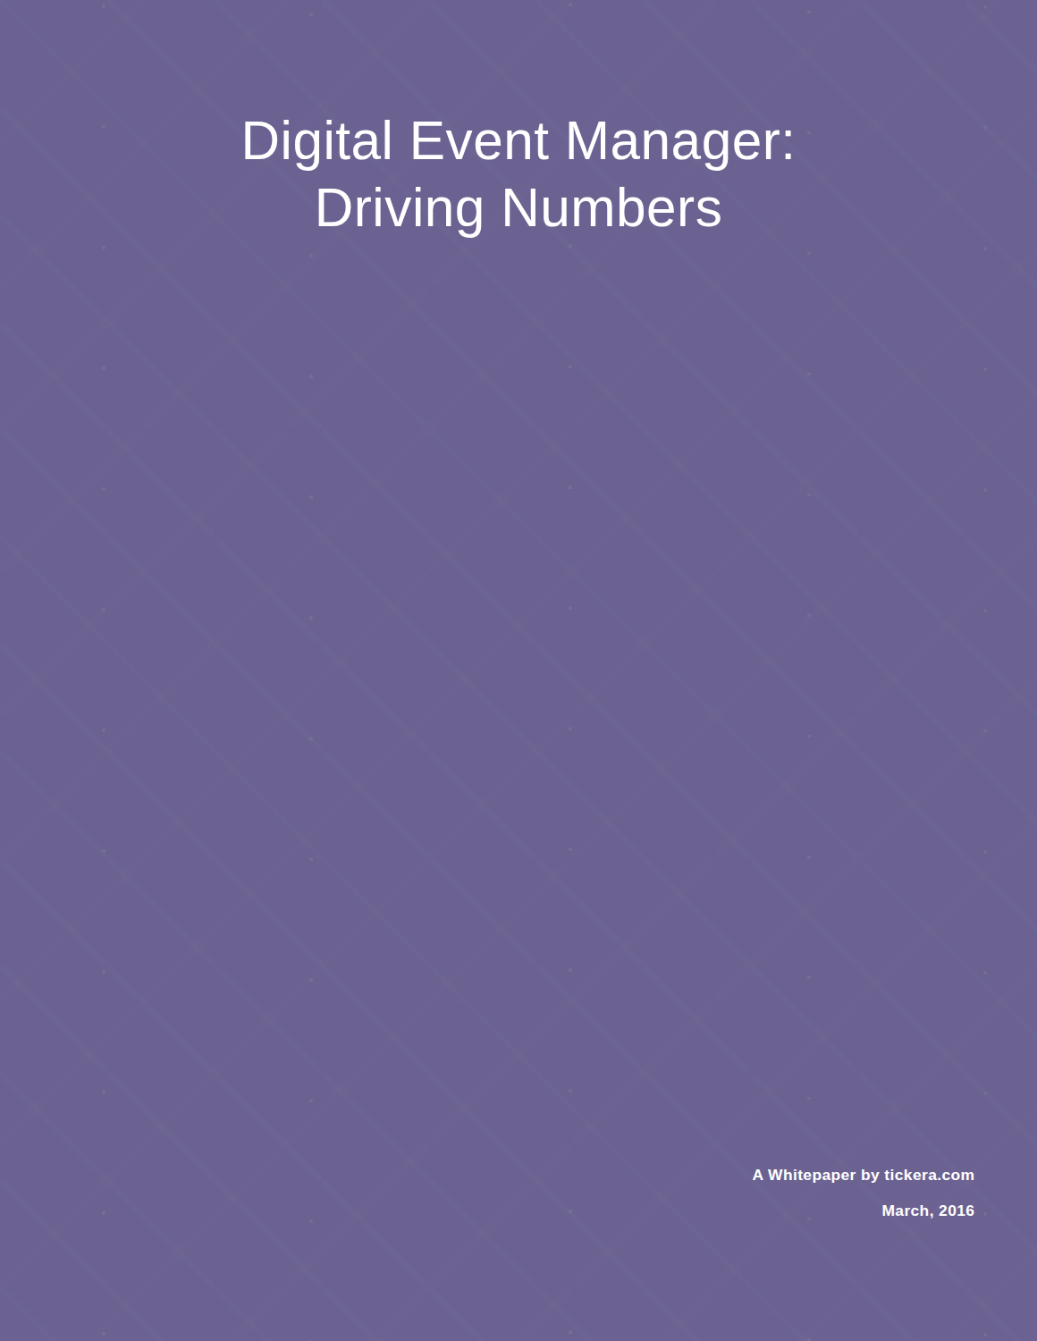Digital Event Manager: Driving Numbers
A Whitepaper by tickera.com
March, 2016